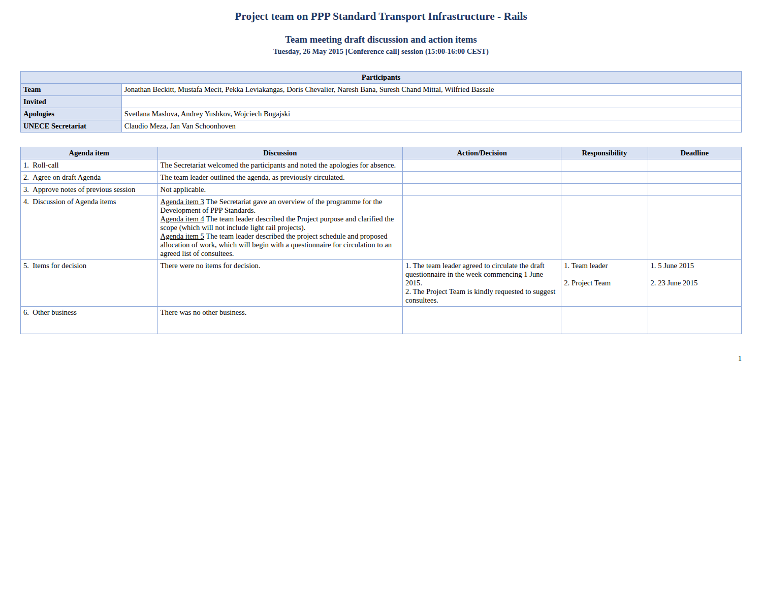Project team on PPP Standard Transport Infrastructure - Rails
Team meeting draft discussion and action items
Tuesday, 26 May 2015 [Conference call] session (15:00-16:00 CEST)
| Participants |
| Team | Jonathan Beckitt, Mustafa Mecit, Pekka Leviakangas, Doris Chevalier, Naresh Bana, Suresh Chand Mittal, Wilfried Bassale |
| Invited | |
| Apologies | Svetlana Maslova, Andrey Yushkov, Wojciech Bugajski |
| UNECE Secretariat | Claudio Meza, Jan Van Schoonhoven |
| Agenda item | Discussion | Action/Decision | Responsibility | Deadline |
| 1. Roll-call | The Secretariat welcomed the participants and noted the apologies for absence. | | | |
| 2. Agree on draft Agenda | The team leader outlined the agenda, as previously circulated. | | | |
| 3. Approve notes of previous session | Not applicable. | | | |
| 4. Discussion of Agenda items | Agenda item 3 The Secretariat gave an overview of the programme for the Development of PPP Standards. Agenda item 4 The team leader described the Project purpose and clarified the scope (which will not include light rail projects). Agenda item 5 The team leader described the project schedule and proposed allocation of work, which will begin with a questionnaire for circulation to an agreed list of consultees. | | | |
| 5. Items for decision | There were no items for decision. | 1. The team leader agreed to circulate the draft questionnaire in the week commencing 1 June 2015. 2. The Project Team is kindly requested to suggest consultees. | 1. Team leader 2. Project Team | 1. 5 June 2015 2. 23 June 2015 |
| 6. Other business | There was no other business. | | | |
1